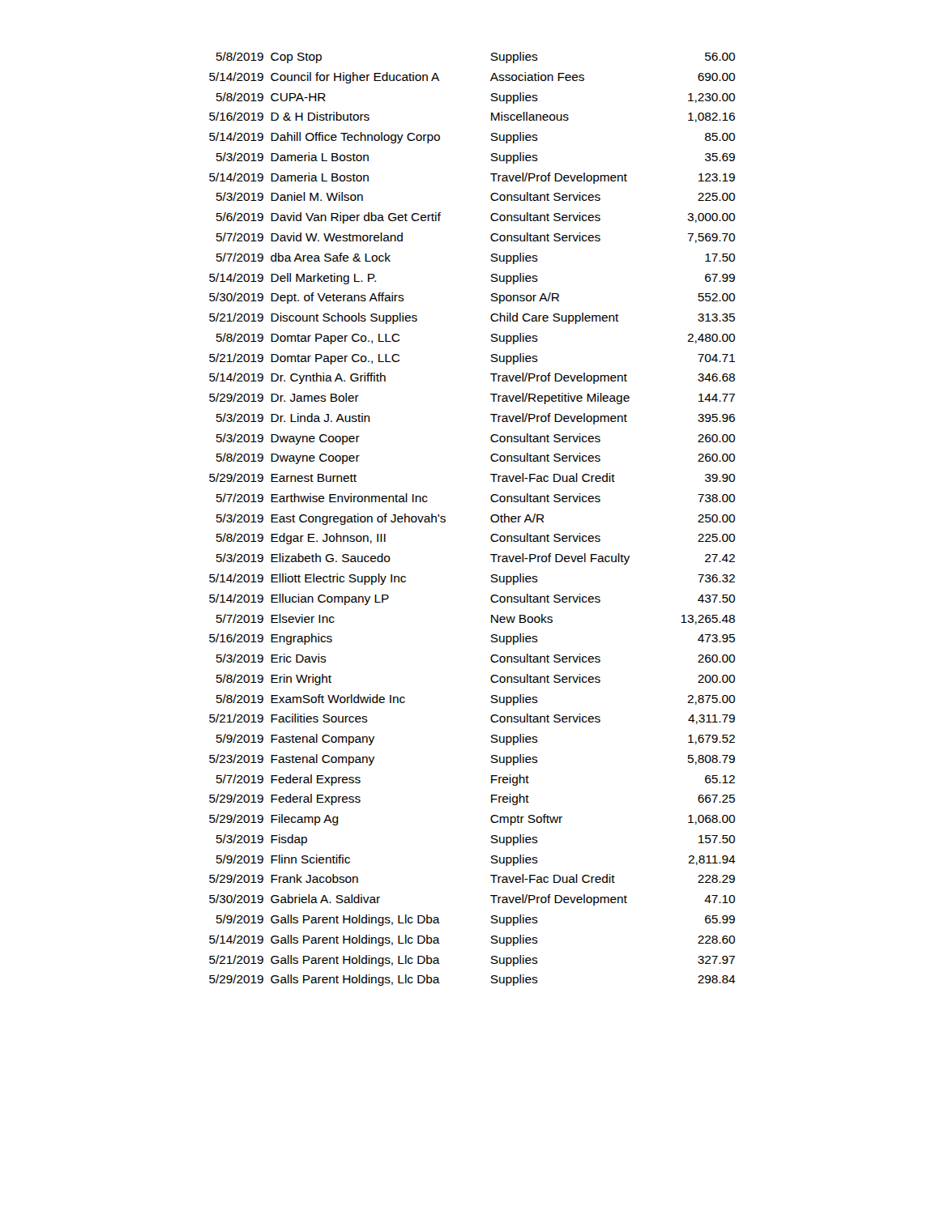| 5/8/2019 | Cop Stop | Supplies | 56.00 |
| 5/14/2019 | Council for Higher Education A | Association Fees | 690.00 |
| 5/8/2019 | CUPA-HR | Supplies | 1,230.00 |
| 5/16/2019 | D & H Distributors | Miscellaneous | 1,082.16 |
| 5/14/2019 | Dahill Office Technology Corpo | Supplies | 85.00 |
| 5/3/2019 | Dameria L Boston | Supplies | 35.69 |
| 5/14/2019 | Dameria L Boston | Travel/Prof Development | 123.19 |
| 5/3/2019 | Daniel M. Wilson | Consultant Services | 225.00 |
| 5/6/2019 | David Van Riper dba Get Certif | Consultant Services | 3,000.00 |
| 5/7/2019 | David W. Westmoreland | Consultant Services | 7,569.70 |
| 5/7/2019 | dba Area Safe & Lock | Supplies | 17.50 |
| 5/14/2019 | Dell Marketing L. P. | Supplies | 67.99 |
| 5/30/2019 | Dept. of Veterans Affairs | Sponsor A/R | 552.00 |
| 5/21/2019 | Discount Schools Supplies | Child Care Supplement | 313.35 |
| 5/8/2019 | Domtar Paper Co., LLC | Supplies | 2,480.00 |
| 5/21/2019 | Domtar Paper Co., LLC | Supplies | 704.71 |
| 5/14/2019 | Dr. Cynthia A. Griffith | Travel/Prof Development | 346.68 |
| 5/29/2019 | Dr. James Boler | Travel/Repetitive Mileage | 144.77 |
| 5/3/2019 | Dr. Linda J. Austin | Travel/Prof Development | 395.96 |
| 5/3/2019 | Dwayne Cooper | Consultant Services | 260.00 |
| 5/8/2019 | Dwayne Cooper | Consultant Services | 260.00 |
| 5/29/2019 | Earnest Burnett | Travel-Fac Dual Credit | 39.90 |
| 5/7/2019 | Earthwise Environmental Inc | Consultant Services | 738.00 |
| 5/3/2019 | East Congregation of Jehovah's | Other A/R | 250.00 |
| 5/8/2019 | Edgar E. Johnson, III | Consultant Services | 225.00 |
| 5/3/2019 | Elizabeth G. Saucedo | Travel-Prof Devel Faculty | 27.42 |
| 5/14/2019 | Elliott Electric Supply Inc | Supplies | 736.32 |
| 5/14/2019 | Ellucian Company LP | Consultant Services | 437.50 |
| 5/7/2019 | Elsevier Inc | New Books | 13,265.48 |
| 5/16/2019 | Engraphics | Supplies | 473.95 |
| 5/3/2019 | Eric Davis | Consultant Services | 260.00 |
| 5/8/2019 | Erin Wright | Consultant Services | 200.00 |
| 5/8/2019 | ExamSoft Worldwide Inc | Supplies | 2,875.00 |
| 5/21/2019 | Facilities Sources | Consultant Services | 4,311.79 |
| 5/9/2019 | Fastenal Company | Supplies | 1,679.52 |
| 5/23/2019 | Fastenal Company | Supplies | 5,808.79 |
| 5/7/2019 | Federal Express | Freight | 65.12 |
| 5/29/2019 | Federal Express | Freight | 667.25 |
| 5/29/2019 | Filecamp Ag | Cmptr Softwr | 1,068.00 |
| 5/3/2019 | Fisdap | Supplies | 157.50 |
| 5/9/2019 | Flinn Scientific | Supplies | 2,811.94 |
| 5/29/2019 | Frank Jacobson | Travel-Fac Dual Credit | 228.29 |
| 5/30/2019 | Gabriela A. Saldivar | Travel/Prof Development | 47.10 |
| 5/9/2019 | Galls Parent Holdings, Llc Dba | Supplies | 65.99 |
| 5/14/2019 | Galls Parent Holdings, Llc Dba | Supplies | 228.60 |
| 5/21/2019 | Galls Parent Holdings, Llc Dba | Supplies | 327.97 |
| 5/29/2019 | Galls Parent Holdings, Llc Dba | Supplies | 298.84 |